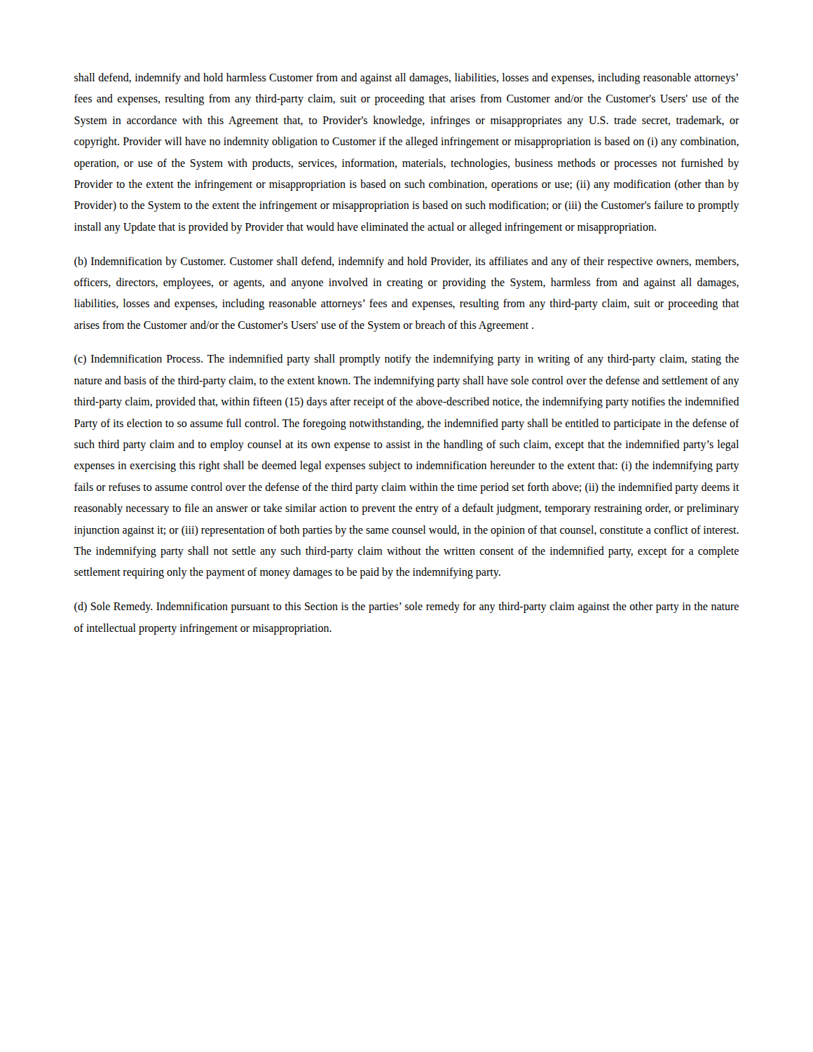shall defend, indemnify and hold harmless Customer from and against all damages, liabilities, losses and expenses, including reasonable attorneys’ fees and expenses, resulting from any third-party claim, suit or proceeding that arises from Customer and/or the Customer's Users' use of the System in accordance with this Agreement that, to Provider's knowledge, infringes or misappropriates any U.S. trade secret, trademark, or copyright. Provider will have no indemnity obligation to Customer if the alleged infringement or misappropriation is based on (i) any combination, operation, or use of the System with products, services, information, materials, technologies, business methods or processes not furnished by Provider to the extent the infringement or misappropriation is based on such combination, operations or use; (ii) any modification (other than by Provider) to the System to the extent the infringement or misappropriation is based on such modification; or (iii) the Customer's failure to promptly install any Update that is provided by Provider that would have eliminated the actual or alleged infringement or misappropriation.
(b) Indemnification by Customer. Customer shall defend, indemnify and hold Provider, its affiliates and any of their respective owners, members, officers, directors, employees, or agents, and anyone involved in creating or providing the System, harmless from and against all damages, liabilities, losses and expenses, including reasonable attorneys’ fees and expenses, resulting from any third-party claim, suit or proceeding that arises from the Customer and/or the Customer's Users' use of the System or breach of this Agreement .
(c) Indemnification Process. The indemnified party shall promptly notify the indemnifying party in writing of any third-party claim, stating the nature and basis of the third-party claim, to the extent known. The indemnifying party shall have sole control over the defense and settlement of any third-party claim, provided that, within fifteen (15) days after receipt of the above-described notice, the indemnifying party notifies the indemnified Party of its election to so assume full control. The foregoing notwithstanding, the indemnified party shall be entitled to participate in the defense of such third party claim and to employ counsel at its own expense to assist in the handling of such claim, except that the indemnified party’s legal expenses in exercising this right shall be deemed legal expenses subject to indemnification hereunder to the extent that: (i) the indemnifying party fails or refuses to assume control over the defense of the third party claim within the time period set forth above; (ii) the indemnified party deems it reasonably necessary to file an answer or take similar action to prevent the entry of a default judgment, temporary restraining order, or preliminary injunction against it; or (iii) representation of both parties by the same counsel would, in the opinion of that counsel, constitute a conflict of interest. The indemnifying party shall not settle any such third-party claim without the written consent of the indemnified party, except for a complete settlement requiring only the payment of money damages to be paid by the indemnifying party.
(d) Sole Remedy. Indemnification pursuant to this Section is the parties’ sole remedy for any third-party claim against the other party in the nature of intellectual property infringement or misappropriation.